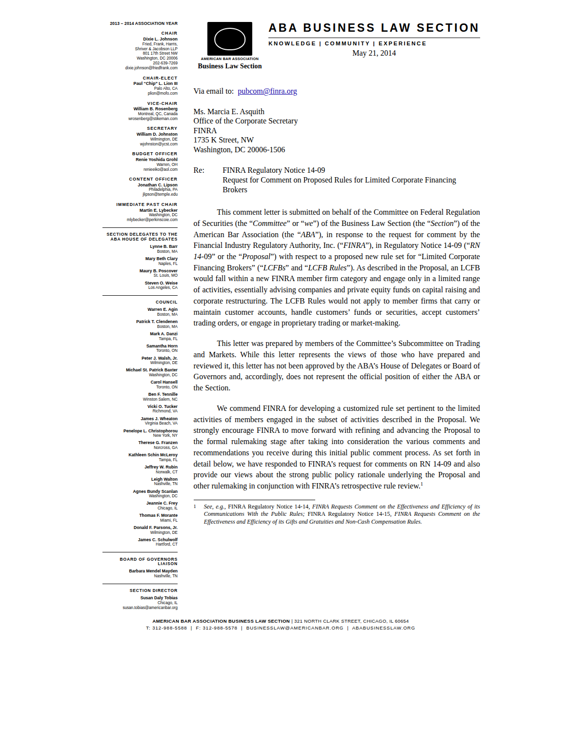2013 – 2014 ASSOCIATION YEAR
CHAIR
Dixie L. Johnson
Fried, Frank, Harris,
Shriver & Jacobson LLP
801 17th Street NW
Washington, DC 20006
202-639-7269
dixie.johnson@friedfrank.com
CHAIR-ELECT
Paul “Chip” L. Lion III
Palo Alto, CA
plion@mofo.com
VICE-CHAIR
William B. Rosenberg
Montreal, QC, Canada
wrosenberg@stikeman.com
SECRETARY
William D. Johnston
Wilmington, DE
wjohnston@ycst.com
BUDGET OFFICER
Renie Yoshida Grohl
Warren, OH
renieeiko@aol.com
CONTENT OFFICER
Jonathan C. Lipson
Philadelphia, PA
jlipson@temple.edu
IMMEDIATE PAST CHAIR
Martin E. Lybecker
Washington, DC
mlybecker@perkinscoie.com
SECTION DELEGATES TO THE
ABA HOUSE OF DELEGATES
Lynne B. Barr
Boston, MA
Mary Beth Clary
Naples, FL
Maury B. Poscover
St. Louis, MO
Steven O. Weise
Los Angeles, CA
COUNCIL
Warren E. Agin
Boston, MA
Patrick T. Clendenen
Boston, MA
Mark A. Danzi
Tampa, FL
Samantha Horn
Toronto, ON
Peter J. Walsh, Jr.
Wilmington, DE
Michael St. Patrick Baxter
Washington, DC
Carol Hansell
Toronto, ON
Ben F. Tennille
Winston Salem, NC
Vicki O. Tucker
Richmond, VA
James J. Wheaton
Virginia Beach, VA
Penelope L. Christophorou
New York, NY
Therese G. Franzen
Norcross, GA
Kathleen Schin McLeroy
Tampa, FL
Jeffrey W. Rubin
Norwalk, CT
Leigh Walton
Nashville, TN
Agnes Bundy Scanlan
Washington, DC
Jeannie C. Frey
Chicago, IL
Thomas F. Morante
Miami, FL
Donald F. Parsons, Jr.
Wilmington, DE
James C. Schulwolf
Hartford, CT
BOARD OF GOVERNORS LIAISON
Barbara Mendel Mayden
Nashville, TN
SECTION DIRECTOR
Susan Daly Tobias
Chicago, IL
susan.tobias@americanbar.org
AMERICAN BAR ASSOCIATION
Business Law Section
ABA BUSINESS LAW SECTION
KNOWLEDGE | COMMUNITY | EXPERIENCE
May 21, 2014
Via email to: pubcom@finra.org
Ms. Marcia E. Asquith
Office of the Corporate Secretary
FINRA
1735 K Street, NW
Washington, DC 20006-1506
Re:
FINRA Regulatory Notice 14-09
Request for Comment on Proposed Rules for Limited Corporate Financing Brokers
This comment letter is submitted on behalf of the Committee on Federal Regulation of Securities (the “Committee” or “we”) of the Business Law Section (the “Section”) of the American Bar Association (the “ABA”), in response to the request for comment by the Financial Industry Regulatory Authority, Inc. (“FINRA”), in Regulatory Notice 14-09 (“RN 14-09” or the “Proposal”) with respect to a proposed new rule set for “Limited Corporate Financing Brokers” (“LCFBs” and “LCFB Rules”). As described in the Proposal, an LCFB would fall within a new FINRA member firm category and engage only in a limited range of activities, essentially advising companies and private equity funds on capital raising and corporate restructuring. The LCFB Rules would not apply to member firms that carry or maintain customer accounts, handle customers’ funds or securities, accept customers’ trading orders, or engage in proprietary trading or market-making.
This letter was prepared by members of the Committee’s Subcommittee on Trading and Markets. While this letter represents the views of those who have prepared and reviewed it, this letter has not been approved by the ABA’s House of Delegates or Board of Governors and, accordingly, does not represent the official position of either the ABA or the Section.
We commend FINRA for developing a customized rule set pertinent to the limited activities of members engaged in the subset of activities described in the Proposal. We strongly encourage FINRA to move forward with refining and advancing the Proposal to the formal rulemaking stage after taking into consideration the various comments and recommendations you receive during this initial public comment process. As set forth in detail below, we have responded to FINRA’s request for comments on RN 14-09 and also provide our views about the strong public policy rationale underlying the Proposal and other rulemaking in conjunction with FINRA’s retrospective rule review.1
1
See, e.g., FINRA Regulatory Notice 14-14, FINRA Requests Comment on the Effectiveness and Efficiency of its Communications With the Public Rules; FINRA Regulatory Notice 14-15, FINRA Requests Comment on the Effectiveness and Efficiency of its Gifts and Gratuities and Non-Cash Compensation Rules.
AMERICAN BAR ASSOCIATION BUSINESS LAW SECTION | 321 NORTH CLARK STREET, CHICAGO, IL 60654
T: 312-988-5588 | F: 312-988-5578 | BUSINESSLAW@AMERICANBAR.ORG | ABABUSINESSLAW.ORG